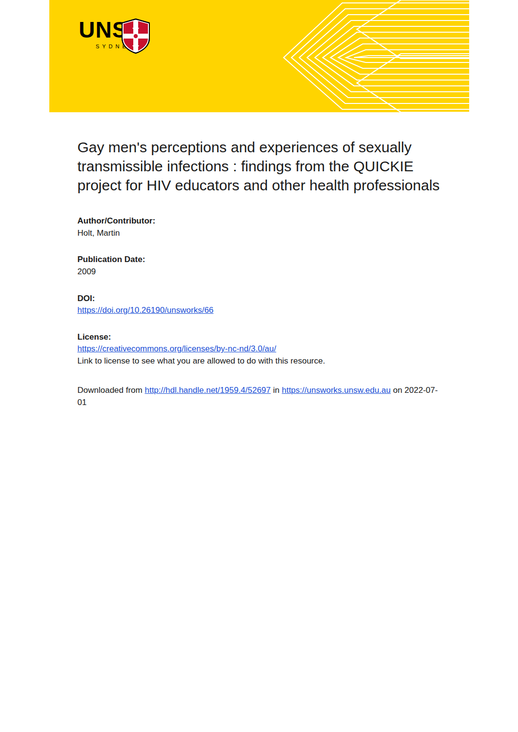UNSW
SYDNEY
Gay men's perceptions and experiences of sexually transmissible infections : findings from the QUICKIE project for HIV educators and other health professionals
Author/Contributor:
Holt, Martin
Publication Date:
2009
DOI:
https://doi.org/10.26190/unsworks/66
License:
https://creativecommons.org/licenses/by-nc-nd/3.0/au/
Link to license to see what you are allowed to do with this resource.
Downloaded from http://hdl.handle.net/1959.4/52697 in https://unsworks.unsw.edu.au on 2022-07-01